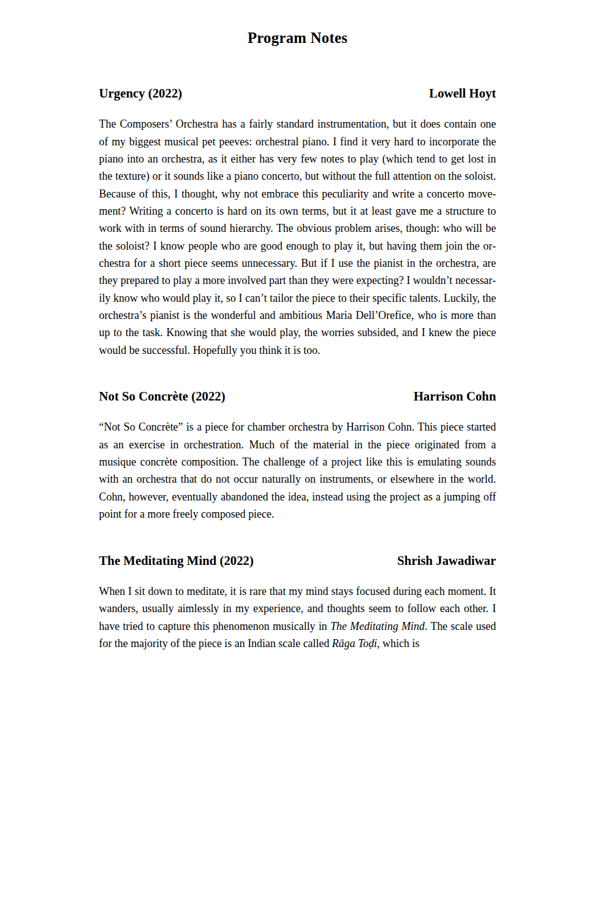Program Notes
Urgency (2022)
Lowell Hoyt
The Composers’ Orchestra has a fairly standard instrumentation, but it does contain one of my biggest musical pet peeves: orchestral piano. I find it very hard to incorporate the piano into an orchestra, as it either has very few notes to play (which tend to get lost in the texture) or it sounds like a piano concerto, but without the full attention on the soloist. Because of this, I thought, why not embrace this peculiarity and write a concerto movement? Writing a concerto is hard on its own terms, but it at least gave me a structure to work with in terms of sound hierarchy. The obvious problem arises, though: who will be the soloist? I know people who are good enough to play it, but having them join the orchestra for a short piece seems unnecessary. But if I use the pianist in the orchestra, are they prepared to play a more involved part than they were expecting? I wouldn’t necessarily know who would play it, so I can’t tailor the piece to their specific talents. Luckily, the orchestra’s pianist is the wonderful and ambitious Maria Dell’Orefice, who is more than up to the task. Knowing that she would play, the worries subsided, and I knew the piece would be successful. Hopefully you think it is too.
Not So Concrète (2022)
Harrison Cohn
“Not So Concrète” is a piece for chamber orchestra by Harrison Cohn. This piece started as an exercise in orchestration. Much of the material in the piece originated from a musique concrète composition. The challenge of a project like this is emulating sounds with an orchestra that do not occur naturally on instruments, or elsewhere in the world. Cohn, however, eventually abandoned the idea, instead using the project as a jumping off point for a more freely composed piece.
The Meditating Mind (2022)
Shrish Jawadiwar
When I sit down to meditate, it is rare that my mind stays focused during each moment. It wanders, usually aimlessly in my experience, and thoughts seem to follow each other. I have tried to capture this phenomenon musically in The Meditating Mind. The scale used for the majority of the piece is an Indian scale called Rāga Toḍi, which is